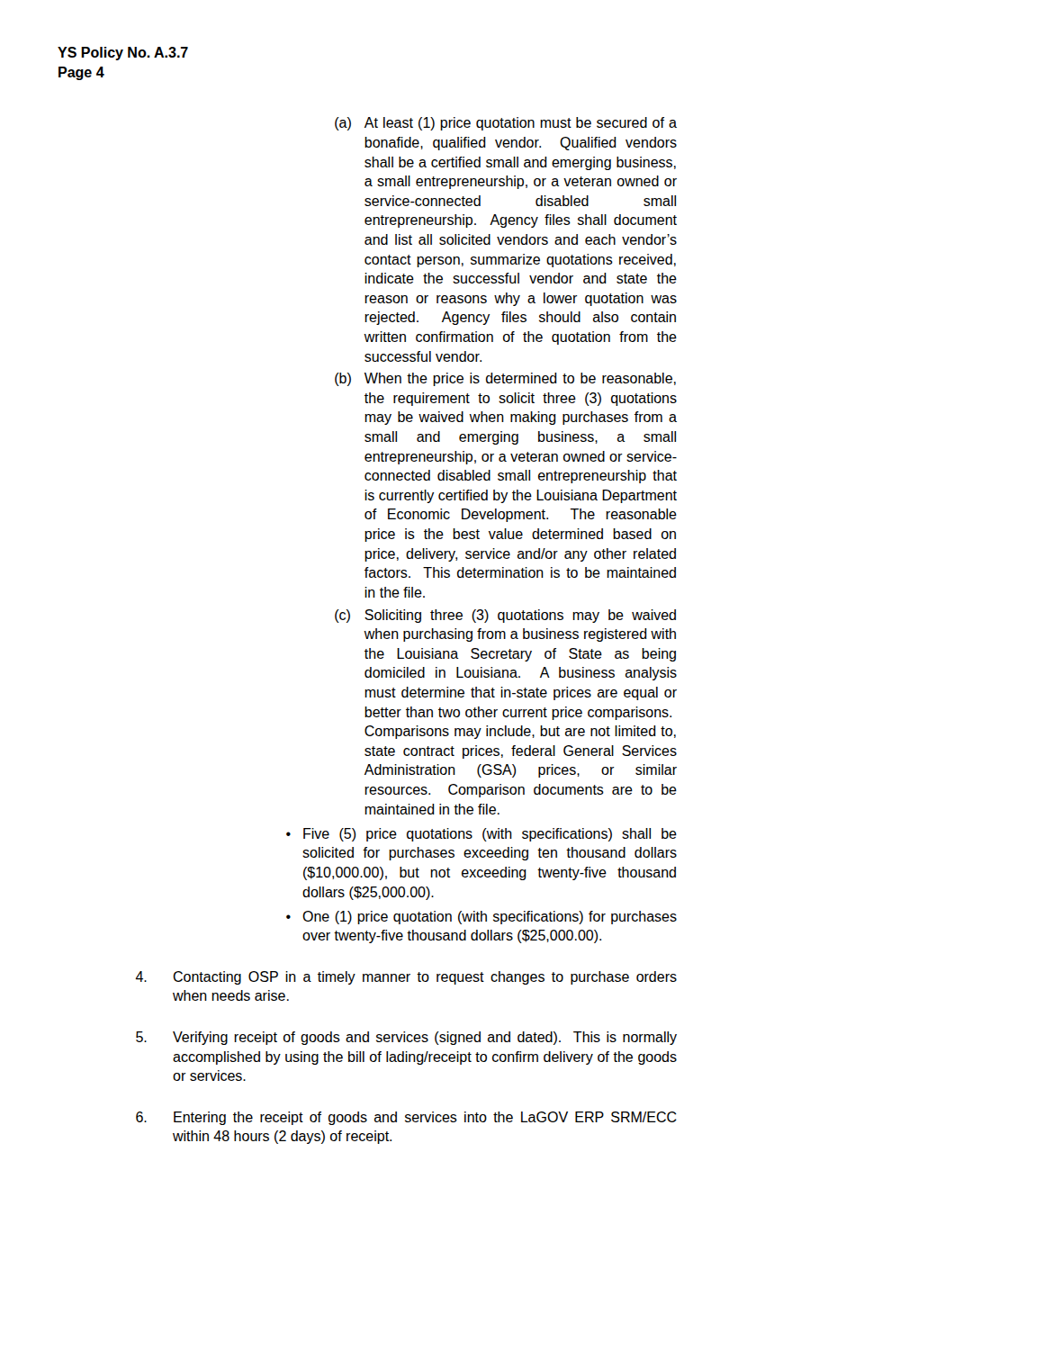YS Policy No. A.3.7
Page 4
(a) At least (1) price quotation must be secured of a bonafide, qualified vendor. Qualified vendors shall be a certified small and emerging business, a small entrepreneurship, or a veteran owned or service-connected disabled small entrepreneurship. Agency files shall document and list all solicited vendors and each vendor’s contact person, summarize quotations received, indicate the successful vendor and state the reason or reasons why a lower quotation was rejected. Agency files should also contain written confirmation of the quotation from the successful vendor.
(b) When the price is determined to be reasonable, the requirement to solicit three (3) quotations may be waived when making purchases from a small and emerging business, a small entrepreneurship, or a veteran owned or service-connected disabled small entrepreneurship that is currently certified by the Louisiana Department of Economic Development. The reasonable price is the best value determined based on price, delivery, service and/or any other related factors. This determination is to be maintained in the file.
(c) Soliciting three (3) quotations may be waived when purchasing from a business registered with the Louisiana Secretary of State as being domiciled in Louisiana. A business analysis must determine that in-state prices are equal or better than two other current price comparisons. Comparisons may include, but are not limited to, state contract prices, federal General Services Administration (GSA) prices, or similar resources. Comparison documents are to be maintained in the file.
Five (5) price quotations (with specifications) shall be solicited for purchases exceeding ten thousand dollars ($10,000.00), but not exceeding twenty-five thousand dollars ($25,000.00).
One (1) price quotation (with specifications) for purchases over twenty-five thousand dollars ($25,000.00).
4. Contacting OSP in a timely manner to request changes to purchase orders when needs arise.
5. Verifying receipt of goods and services (signed and dated). This is normally accomplished by using the bill of lading/receipt to confirm delivery of the goods or services.
6. Entering the receipt of goods and services into the LaGOV ERP SRM/ECC within 48 hours (2 days) of receipt.